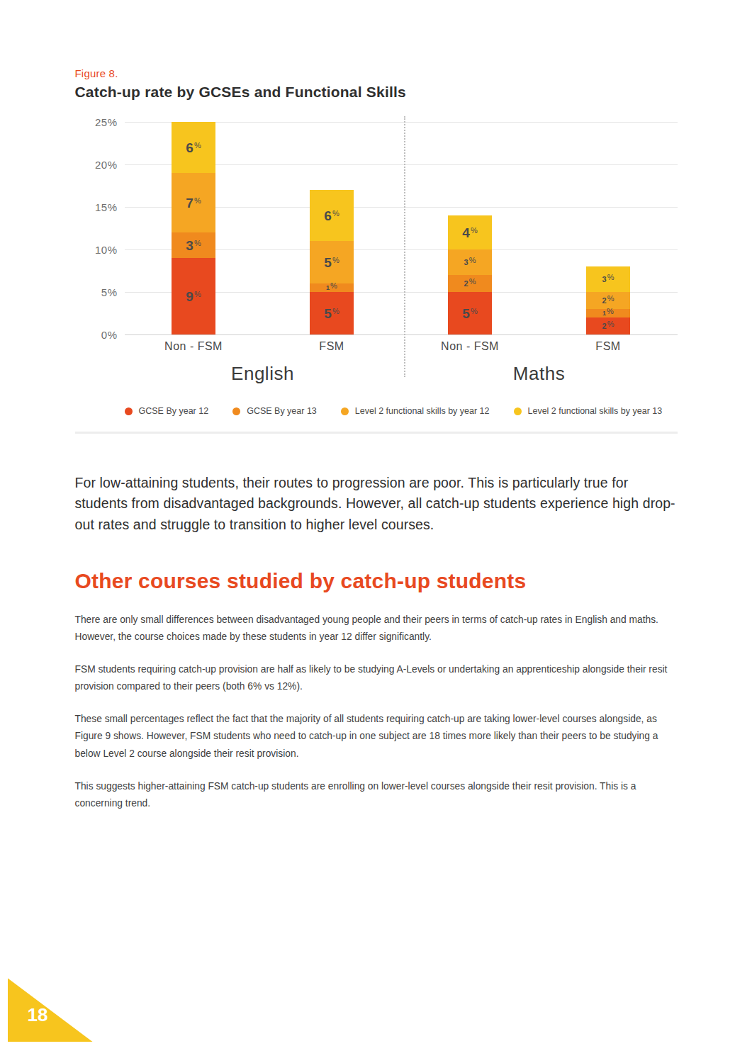Figure 8.
Catch-up rate by GCSEs and Functional Skills
25% 20% 15% 10% 5% 0%
6%
7%
3%
9%
6%
5%
1%
5%
4%
3%
2%
5%
3%
2%
1%
2%
Non - FSM FSM
Non - FSM FSM
English
Maths
GCSE By year 12
GCSE By year 13
Level 2 functional skills by year 12
Level 2 functional skills by year 13
For low-attaining students, their routes to progression are poor. This is particularly true for students from disadvantaged backgrounds. However, all catch-up students experience high drop-out rates and struggle to transition to higher level courses.
Other courses studied by catch-up students
There are only small differences between disadvantaged young people and their peers in terms of catch-up rates in English and maths. However, the course choices made by these students in year 12 differ significantly.
FSM students requiring catch-up provision are half as likely to be studying A-Levels or undertaking an apprenticeship alongside their resit provision compared to their peers (both 6% vs 12%).
These small percentages reflect the fact that the majority of all students requiring catch-up are taking lower-level courses alongside, as Figure 9 shows. However, FSM students who need to catch-up in one subject are 18 times more likely than their peers to be studying a below Level 2 course alongside their resit provision.
This suggests higher-attaining FSM catch-up students are enrolling on lower-level courses alongside their resit provision. This is a concerning trend.
18